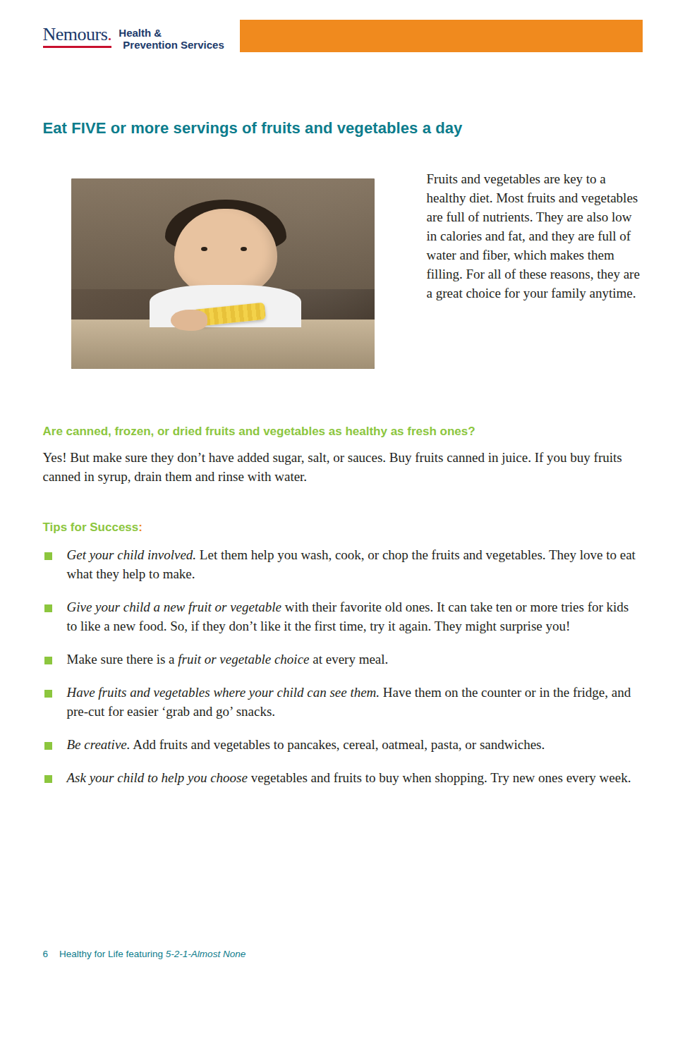Nemours.
Health & Prevention Services
Eat FIVE or more servings of fruits and vegetables a day
Fruits and vegetables are key to a healthy diet. Most fruits and vegetables are full of nutrients. They are also low in calories and fat, and they are full of water and fiber, which makes them filling. For all of these reasons, they are a great choice for your family anytime.
Are canned, frozen, or dried fruits and vegetables as healthy as fresh ones?
Yes! But make sure they don’t have added sugar, salt, or sauces. Buy fruits canned in juice. If you buy fruits canned in syrup, drain them and rinse with water.
Tips for Success:
Get your child involved. Let them help you wash, cook, or chop the fruits and vegetables. They love to eat what they help to make.
Give your child a new fruit or vegetable with their favorite old ones. It can take ten or more tries for kids to like a new food. So, if they don’t like it the first time, try it again. They might surprise you!
Make sure there is a fruit or vegetable choice at every meal.
Have fruits and vegetables where your child can see them. Have them on the counter or in the fridge, and pre-cut for easier ‘grab and go’ snacks.
Be creative. Add fruits and vegetables to pancakes, cereal, oatmeal, pasta, or sandwiches.
Ask your child to help you choose vegetables and fruits to buy when shopping. Try new ones every week.
6 Healthy for Life featuring 5-2-1-Almost None